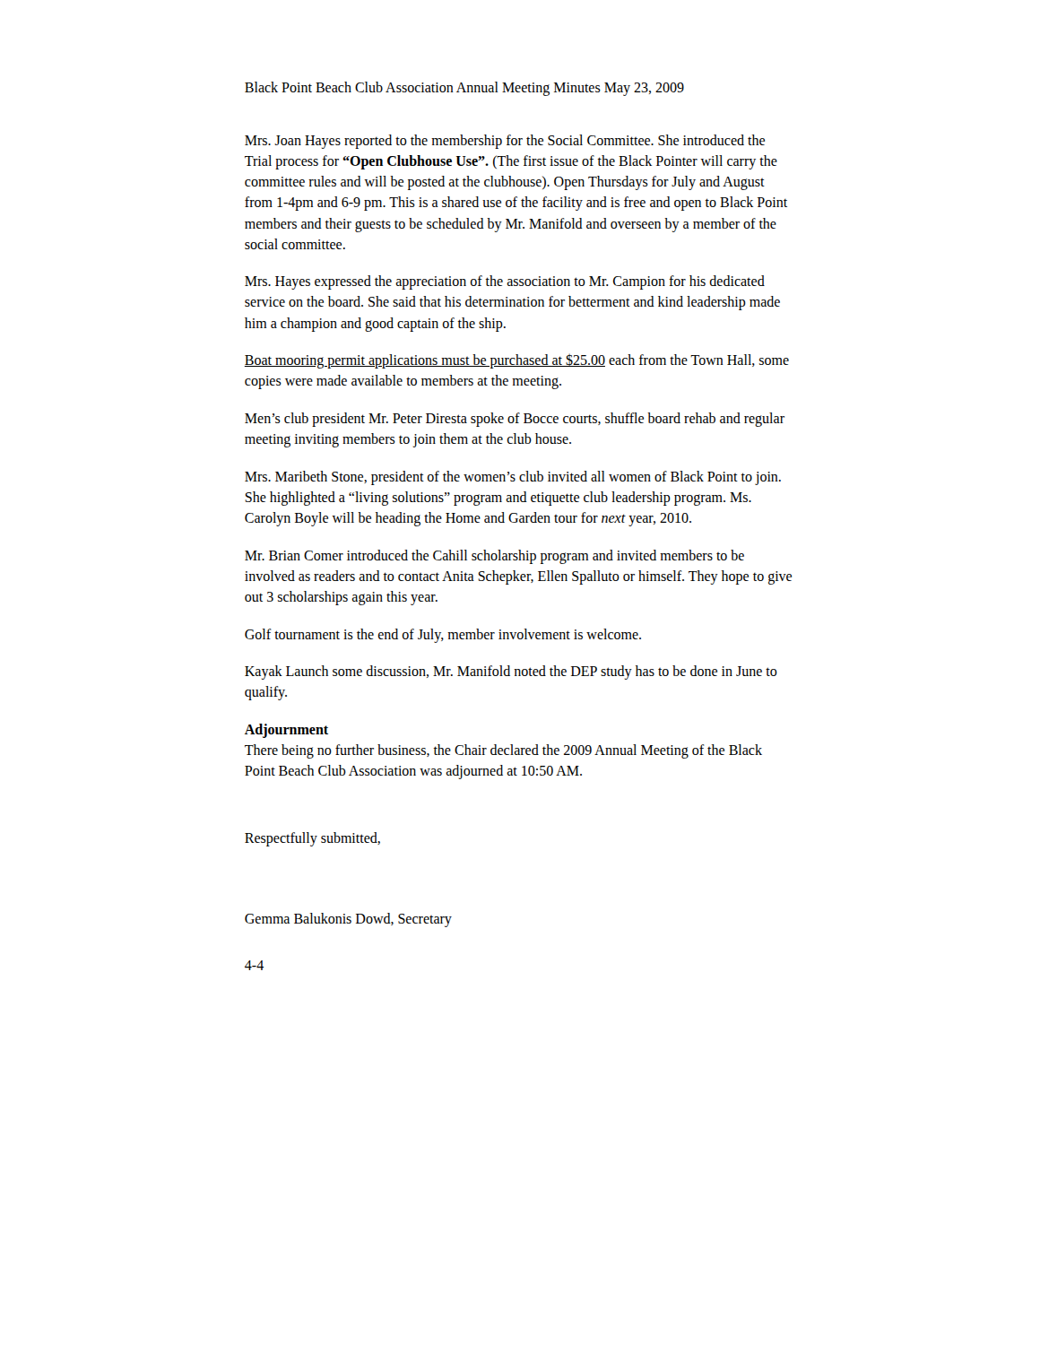Black Point Beach Club Association Annual Meeting Minutes May 23, 2009
Mrs. Joan Hayes reported to the membership for the Social Committee. She introduced the Trial process for “Open Clubhouse Use”. (The first issue of the Black Pointer will carry the committee rules and will be posted at the clubhouse). Open Thursdays for July and August from 1-4pm and 6-9 pm. This is a shared use of the facility and is free and open to Black Point members and their guests to be scheduled by Mr. Manifold and overseen by a member of the social committee.
Mrs. Hayes expressed the appreciation of the association to Mr. Campion for his dedicated service on the board. She said that his determination for betterment and kind leadership made him a champion and good captain of the ship.
Boat mooring permit applications must be purchased at $25.00 each from the Town Hall, some copies were made available to members at the meeting.
Men’s club president Mr. Peter Diresta spoke of Bocce courts, shuffle board rehab and regular meeting inviting members to join them at the club house.
Mrs. Maribeth Stone, president of the women’s club invited all women of Black Point to join. She highlighted a “living solutions” program and etiquette club leadership program. Ms. Carolyn Boyle will be heading the Home and Garden tour for next year, 2010.
Mr. Brian Comer introduced the Cahill scholarship program and invited members to be involved as readers and to contact Anita Schepker, Ellen Spalluto or himself. They hope to give out 3 scholarships again this year.
Golf tournament is the end of July, member involvement is welcome.
Kayak Launch some discussion, Mr. Manifold noted the DEP study has to be done in June to qualify.
Adjournment
There being no further business, the Chair declared the 2009 Annual Meeting of the Black Point Beach Club Association was adjourned at 10:50 AM.
Respectfully submitted,
Gemma Balukonis Dowd, Secretary
4-4